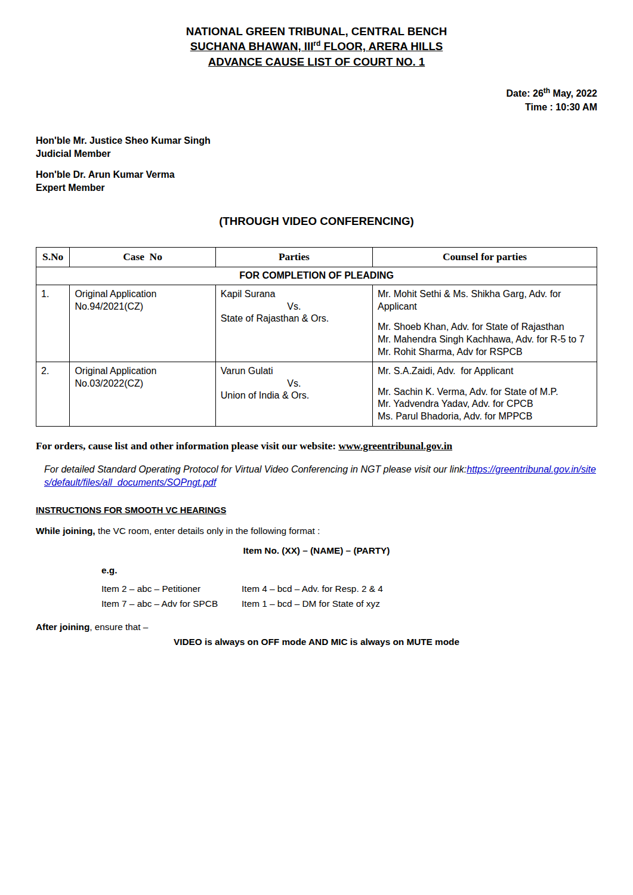NATIONAL GREEN TRIBUNAL, CENTRAL BENCH SUCHANA BHAWAN, IIIrd FLOOR, ARERA HILLS ADVANCE CAUSE LIST OF COURT NO. 1
Date: 26th May, 2022
Time : 10:30 AM
Hon'ble Mr. Justice Sheo Kumar Singh
Judicial Member
Hon'ble Dr. Arun Kumar Verma
Expert Member
(THROUGH VIDEO CONFERENCING)
| S.No | Case No | Parties | Counsel for parties |
| --- | --- | --- | --- |
| FOR COMPLETION OF PLEADING |
| 1. | Original Application No.94/2021(CZ) | Kapil Surana Vs. State of Rajasthan & Ors. | Mr. Mohit Sethi & Ms. Shikha Garg, Adv. for Applicant Mr. Shoeb Khan, Adv. for State of Rajasthan Mr. Mahendra Singh Kachhawa, Adv. for R-5 to 7 Mr. Rohit Sharma, Adv for RSPCB |
| 2. | Original Application No.03/2022(CZ) | Varun Gulati Vs. Union of India & Ors. | Mr. S.A.Zaidi, Adv. for Applicant Mr. Sachin K. Verma, Adv. for State of M.P. Mr. Yadvendra Yadav, Adv. for CPCB Ms. Parul Bhadoria, Adv. for MPPCB |
For orders, cause list and other information please visit our website: www.greentribunal.gov.in
For detailed Standard Operating Protocol for Virtual Video Conferencing in NGT please visit our link:https://greentribunal.gov.in/sites/default/files/all_documents/SOPngt.pdf
INSTRUCTIONS FOR SMOOTH VC HEARINGS
While joining, the VC room, enter details only in the following format :
Item No. (XX) – (NAME) – (PARTY)
e.g.
| Item 2 – abc – Petitioner | Item 4 – bcd – Adv. for Resp. 2 & 4 |
| Item 7 – abc – Adv for SPCB | Item 1 – bcd – DM for State of xyz |
After joining, ensure that –
VIDEO is always on OFF mode AND MIC is always on MUTE mode